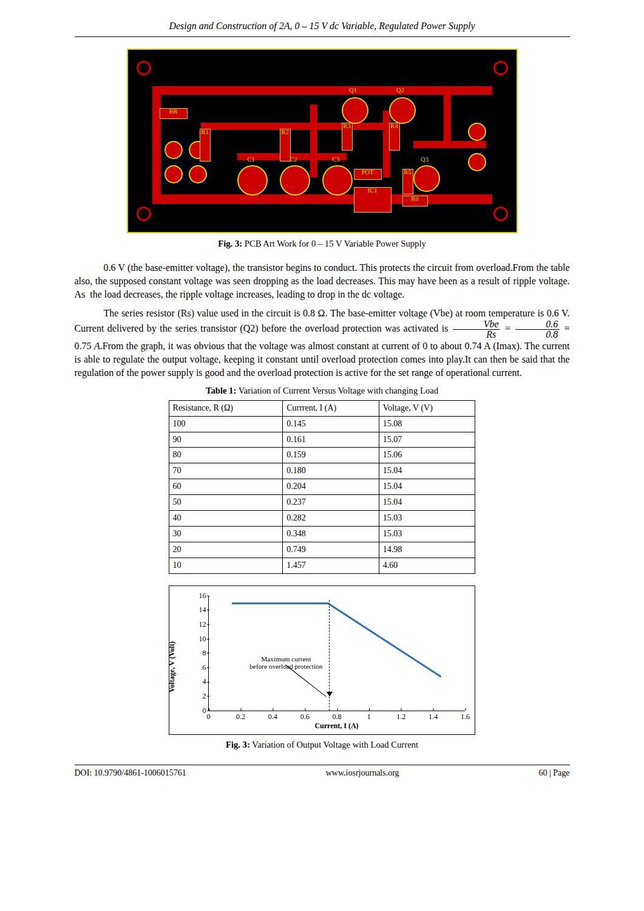Design and Construction of 2A, 0 – 15 V dc Variable, Regulated Power Supply
BR
R1
R2
R3
R4
R5
R6
Q1
Q2
Q3
C1
C2
C3
POT
IC1
Fig. 3: PCB Art Work for 0 – 15 V Variable Power Supply
0.6 V (the base-emitter voltage), the transistor begins to conduct. This protects the circuit from overload.From the table also, the supposed constant voltage was seen dropping as the load decreases. This may have been as a result of ripple voltage. As the load decreases, the ripple voltage increases, leading to drop in the dc voltage.
The series resistor (Rs) value used in the circuit is 0.8 Ω. The base-emitter voltage (Vbe) at room temperature is 0.6 V. Current delivered by the series transistor (Q2) before the overload protection was activated is Vbe Rs = 0.60.8 = 0.75 A.From the graph, it was obvious that the voltage was almost constant at current of 0 to about 0.74 A (Imax). The current is able to regulate the output voltage, keeping it constant until overload protection comes into play.It can then be said that the regulation of the power supply is good and the overload protection is active for the set range of operational current.
Table 1: Variation of Current Versus Voltage with changing Load
| Resistance, R (Ω) | Currrent, I (A) | Voltage, V (V) |
| --- | --- | --- |
| 100 | 0.145 | 15.08 |
| 90 | 0.161 | 15.07 |
| 80 | 0.159 | 15.06 |
| 70 | 0.180 | 15.04 |
| 60 | 0.204 | 15.04 |
| 50 | 0.237 | 15.04 |
| 40 | 0.282 | 15.03 |
| 30 | 0.348 | 15.03 |
| 20 | 0.749 | 14.98 |
| 10 | 1.457 | 4.60 |
Voltage, V (Volt)
0
2
4
6
8
10
12
14
16
0
0.2
0.4
0.6
0.8
1
1.2
1.4
1.6
Maximum current
before overload protection
Current, I (A)
Fig. 3: Variation of Output Voltage with Load Current
DOI: 10.9790/4861-1006015761 www.iosrjournals.org 60 | Page